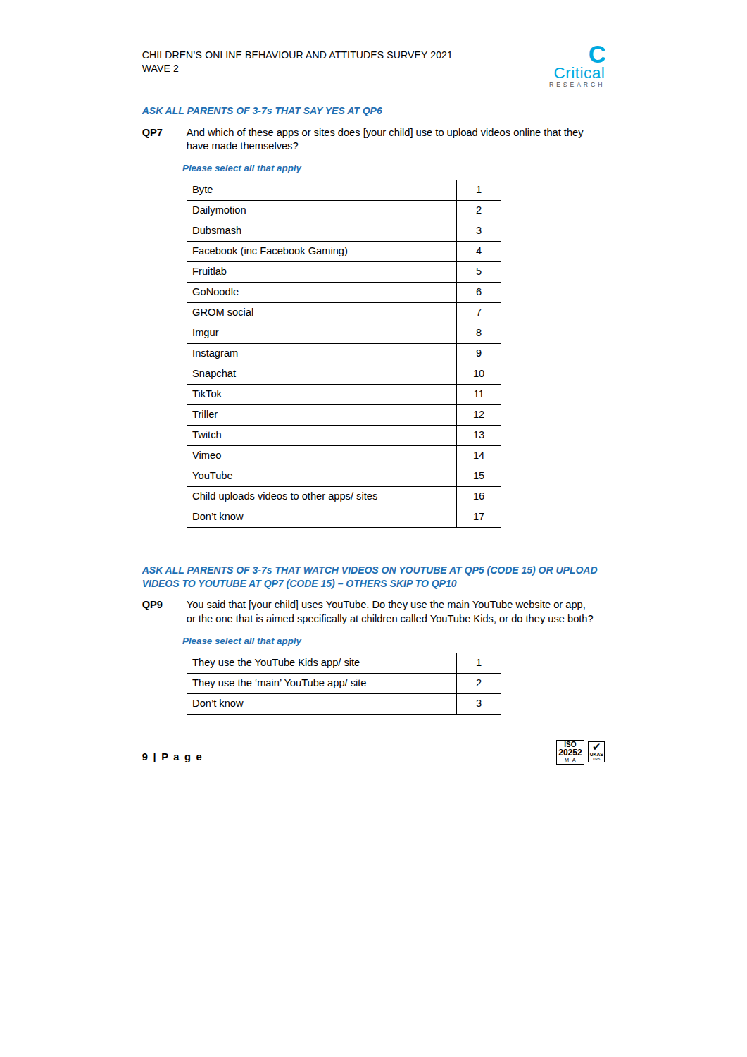CHILDREN’S ONLINE BEHAVIOUR AND ATTITUDES SURVEY 2021 – WAVE 2
C Critical RESEARCH
ASK ALL PARENTS OF 3-7s THAT SAY YES AT QP6
QP7
And which of these apps or sites does [your child] use to upload videos online that they have made themselves?
Please select all that apply
| Byte | 1 |
| Dailymotion | 2 |
| Dubsmash | 3 |
| Facebook (inc Facebook Gaming) | 4 |
| Fruitlab | 5 |
| GoNoodle | 6 |
| GROM social | 7 |
| Imgur | 8 |
| Instagram | 9 |
| Snapchat | 10 |
| TikTok | 11 |
| Triller | 12 |
| Twitch | 13 |
| Vimeo | 14 |
| YouTube | 15 |
| Child uploads videos to other apps/ sites | 16 |
| Don’t know | 17 |
ASK ALL PARENTS OF 3-7s THAT WATCH VIDEOS ON YOUTUBE AT QP5 (CODE 15) OR UPLOAD VIDEOS TO YOUTUBE AT QP7 (CODE 15) – OTHERS SKIP TO QP10
QP9
You said that [your child] uses YouTube. Do they use the main YouTube website or app,
or the one that is aimed specifically at children called YouTube Kids, or do they use both?
Please select all that apply
| They use the YouTube Kids app/ site | 1 |
| They use the ‘main’ YouTube app/ site | 2 |
| Don’t know | 3 |
9 | P a g e
ISO 20252 M A
✔ UKAS 036